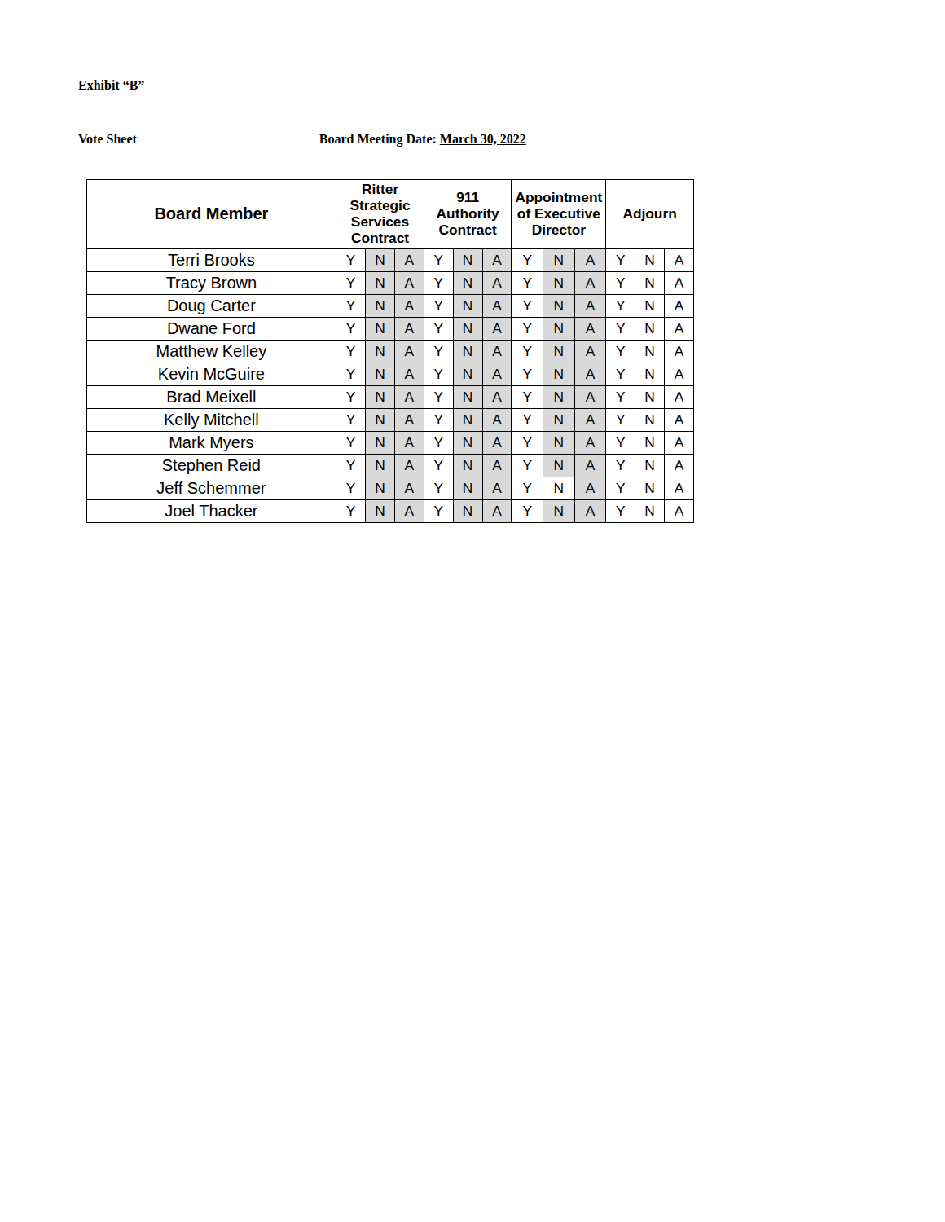Exhibit “B”
Vote Sheet Board Meeting Date: March 30, 2022
| Board Member | Ritter Strategic Services Contract | 911 Authority Contract | Appointment of Executive Director | Adjourn |
| --- | --- | --- | --- | --- |
| Terri Brooks | Y | N | A | Y | N | A | Y | N | A | Y | N | A |
| Tracy Brown | Y | N | A | Y | N | A | Y | N | A | Y | N | A |
| Doug Carter | Y | N | A | Y | N | A | Y | N | A | Y | N | A |
| Dwane Ford | Y | N | A | Y | N | A | Y | N | A | Y | N | A |
| Matthew Kelley | Y | N | A | Y | N | A | Y | N | A | Y | N | A |
| Kevin McGuire | Y | N | A | Y | N | A | Y | N | A | Y | N | A |
| Brad Meixell | Y | N | A | Y | N | A | Y | N | A | Y | N | A |
| Kelly Mitchell | Y | N | A | Y | N | A | Y | N | A | Y | N | A |
| Mark Myers | Y | N | A | Y | N | A | Y | N | A | Y | N | A |
| Stephen Reid | Y | N | A | Y | N | A | Y | N | A | Y | N | A |
| Jeff Schemmer | Y | N | A | Y | N | A | Y | N | A | Y | N | A |
| Joel Thacker | Y | N | A | Y | N | A | Y | N | A | Y | N | A |